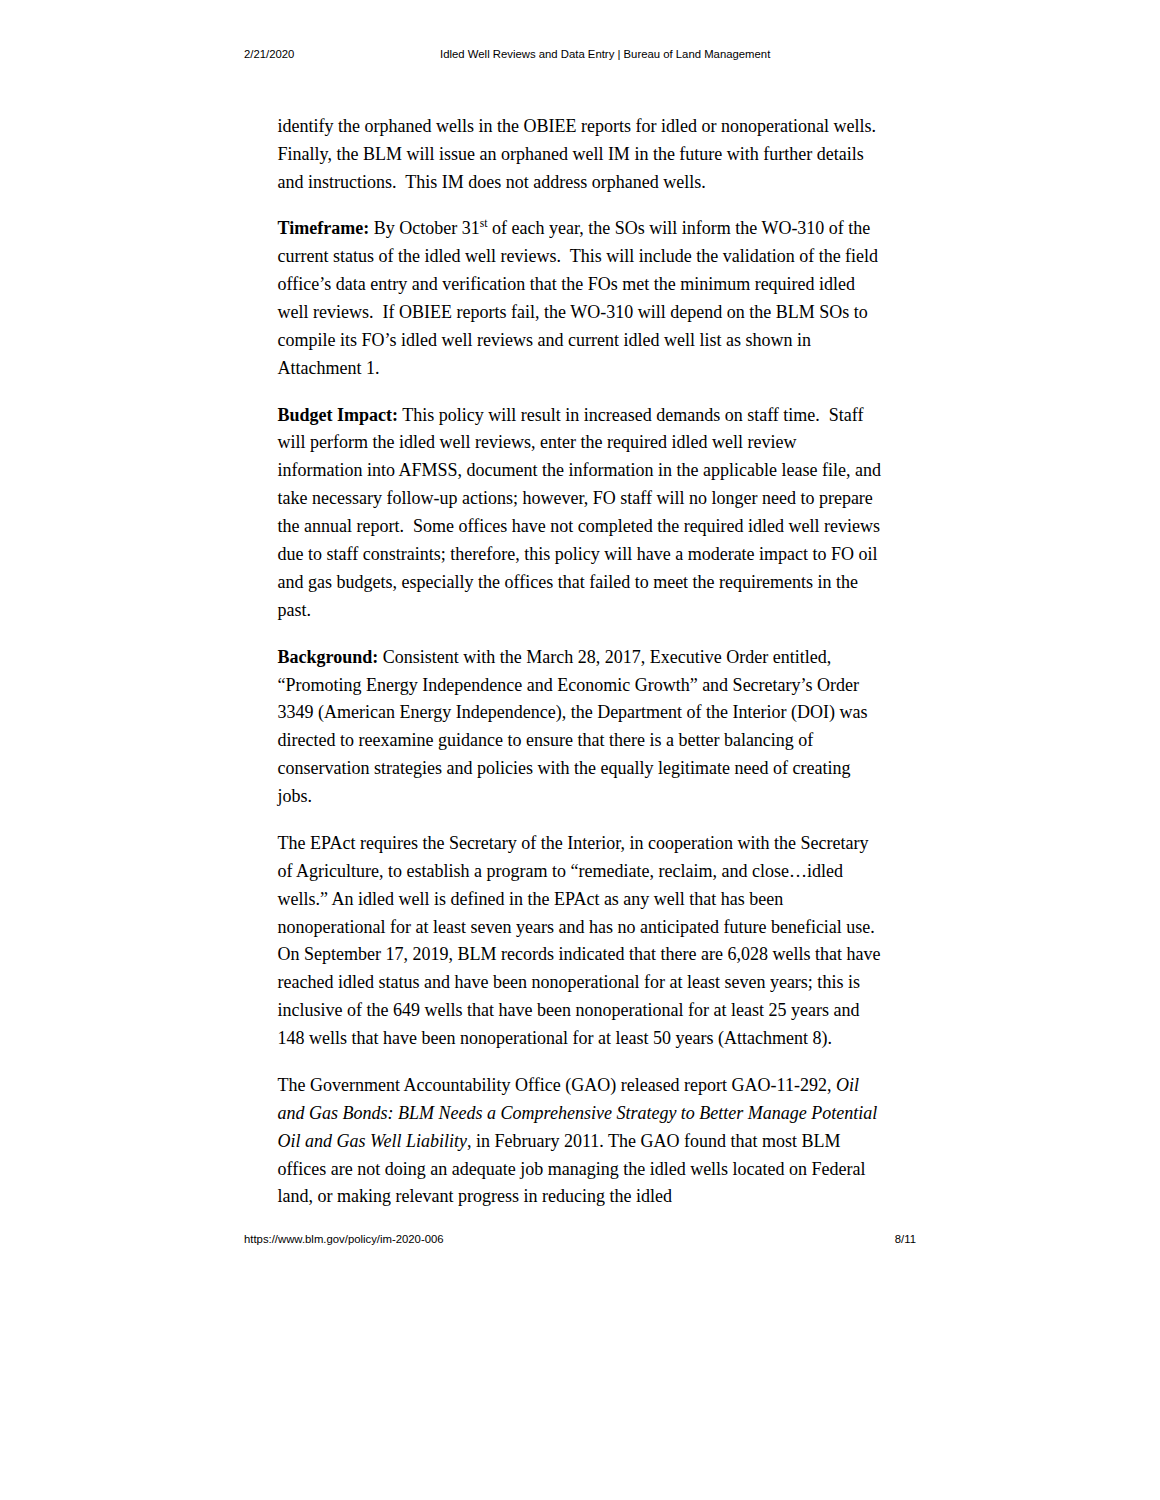2/21/2020
Idled Well Reviews and Data Entry | Bureau of Land Management
identify the orphaned wells in the OBIEE reports for idled or nonoperational wells. Finally, the BLM will issue an orphaned well IM in the future with further details and instructions. This IM does not address orphaned wells.
Timeframe: By October 31st of each year, the SOs will inform the WO-310 of the current status of the idled well reviews. This will include the validation of the field office’s data entry and verification that the FOs met the minimum required idled well reviews. If OBIEE reports fail, the WO-310 will depend on the BLM SOs to compile its FO’s idled well reviews and current idled well list as shown in Attachment 1.
Budget Impact: This policy will result in increased demands on staff time. Staff will perform the idled well reviews, enter the required idled well review information into AFMSS, document the information in the applicable lease file, and take necessary follow-up actions; however, FO staff will no longer need to prepare the annual report. Some offices have not completed the required idled well reviews due to staff constraints; therefore, this policy will have a moderate impact to FO oil and gas budgets, especially the offices that failed to meet the requirements in the past.
Background: Consistent with the March 28, 2017, Executive Order entitled, “Promoting Energy Independence and Economic Growth” and Secretary’s Order 3349 (American Energy Independence), the Department of the Interior (DOI) was directed to reexamine guidance to ensure that there is a better balancing of conservation strategies and policies with the equally legitimate need of creating jobs.
The EPAct requires the Secretary of the Interior, in cooperation with the Secretary of Agriculture, to establish a program to “remediate, reclaim, and close…idled wells.” An idled well is defined in the EPAct as any well that has been nonoperational for at least seven years and has no anticipated future beneficial use. On September 17, 2019, BLM records indicated that there are 6,028 wells that have reached idled status and have been nonoperational for at least seven years; this is inclusive of the 649 wells that have been nonoperational for at least 25 years and 148 wells that have been nonoperational for at least 50 years (Attachment 8).
The Government Accountability Office (GAO) released report GAO-11-292, Oil and Gas Bonds: BLM Needs a Comprehensive Strategy to Better Manage Potential Oil and Gas Well Liability, in February 2011. The GAO found that most BLM offices are not doing an adequate job managing the idled wells located on Federal land, or making relevant progress in reducing the idled
https://www.blm.gov/policy/im-2020-006
8/11